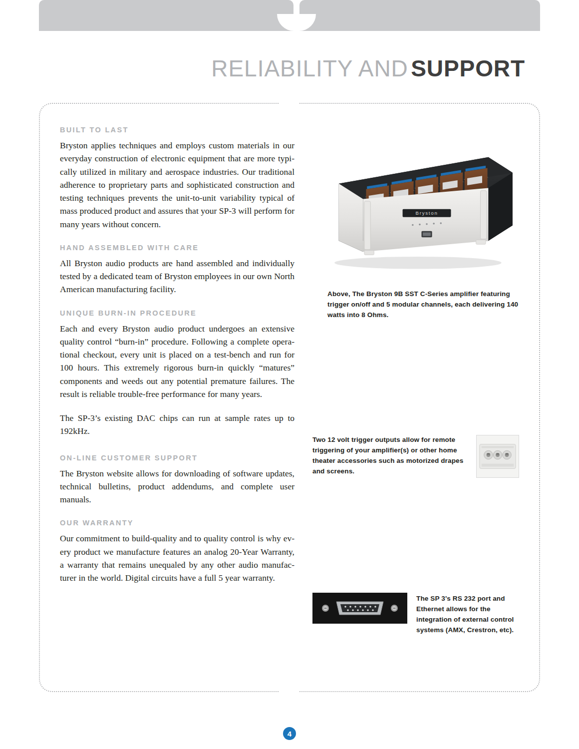RELIABILITY AND SUPPORT
Built to Last
Bryston applies techniques and employs custom materials in our everyday construction of electronic equipment that are more typically utilized in military and aerospace industries. Our traditional adherence to proprietary parts and sophisticated construction and testing techniques prevents the unit-to-unit variability typical of mass produced product and assures that your SP-3 will perform for many years without concern.
Hand Assembled with Care
All Bryston audio products are hand assembled and individually tested by a dedicated team of Bryston employees in our own North American manufacturing facility.
Unique Burn-in Procedure
Each and every Bryston audio product undergoes an extensive quality control “burn-in” procedure. Following a complete operational checkout, every unit is placed on a test-bench and run for 100 hours. This extremely rigorous burn-in quickly “matures” components and weeds out any potential premature failures. The result is reliable trouble-free performance for many years.
The SP-3’s existing DAC chips can run at sample rates up to 192kHz.
On-line Customer Support
The Bryston website allows for downloading of software updates, technical bulletins, product addendums, and complete user manuals.
Our Warranty
Our commitment to build-quality and to quality control is why every product we manufacture features an analog 20-Year Warranty, a warranty that remains unequaled by any other audio manufacturer in the world. Digital circuits have a full 5 year warranty.
Bryston
Above, The Bryston 9B SST C-Series amplifier featuring trigger on/off and 5 modular channels, each delivering 140 watts into 8 Ohms.
Two 12 volt trigger outputs allow for remote triggering of your amplifier(s) or other home theater accessories such as motorized drapes and screens.
The SP 3’s RS 232 port and Ethernet allows for the integration of external control systems (AMX, Crestron, etc).
4